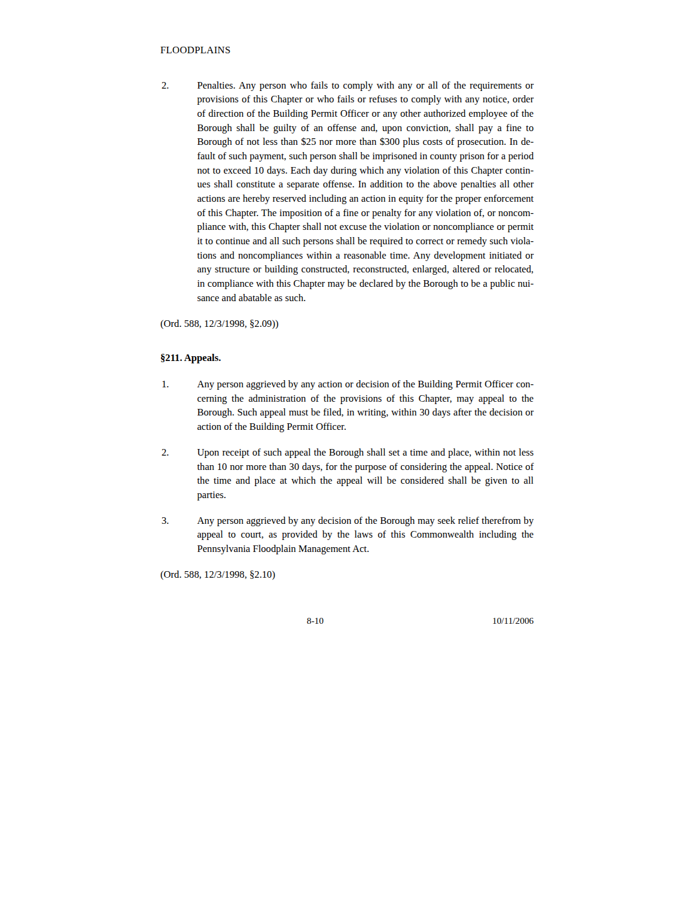FLOODPLAINS
2.
Penalties. Any person who fails to comply with any or all of the requirements or provisions of this Chapter or who fails or refuses to comply with any notice, order of direction of the Building Permit Officer or any other authorized employee of the Borough shall be guilty of an offense and, upon conviction, shall pay a fine to Borough of not less than $25 nor more than $300 plus costs of prosecution. In default of such payment, such person shall be imprisoned in county prison for a period not to exceed 10 days. Each day during which any violation of this Chapter continues shall constitute a separate offense. In addition to the above penalties all other actions are hereby reserved including an action in equity for the proper enforcement of this Chapter. The imposition of a fine or penalty for any violation of, or noncompliance with, this Chapter shall not excuse the violation or noncompliance or permit it to continue and all such persons shall be required to correct or remedy such violations and noncompliances within a reasonable time. Any development initiated or any structure or building constructed, reconstructed, enlarged, altered or relocated, in compliance with this Chapter may be declared by the Borough to be a public nuisance and abatable as such.
(Ord. 588, 12/3/1998, §2.09))
§211. Appeals.
1.
Any person aggrieved by any action or decision of the Building Permit Officer concerning the administration of the provisions of this Chapter, may appeal to the Borough. Such appeal must be filed, in writing, within 30 days after the decision or action of the Building Permit Officer.
2.
Upon receipt of such appeal the Borough shall set a time and place, within not less than 10 nor more than 30 days, for the purpose of considering the appeal. Notice of the time and place at which the appeal will be considered shall be given to all parties.
3.
Any person aggrieved by any decision of the Borough may seek relief therefrom by appeal to court, as provided by the laws of this Commonwealth including the Pennsylvania Floodplain Management Act.
(Ord. 588, 12/3/1998, §2.10)
8-10
10/11/2006